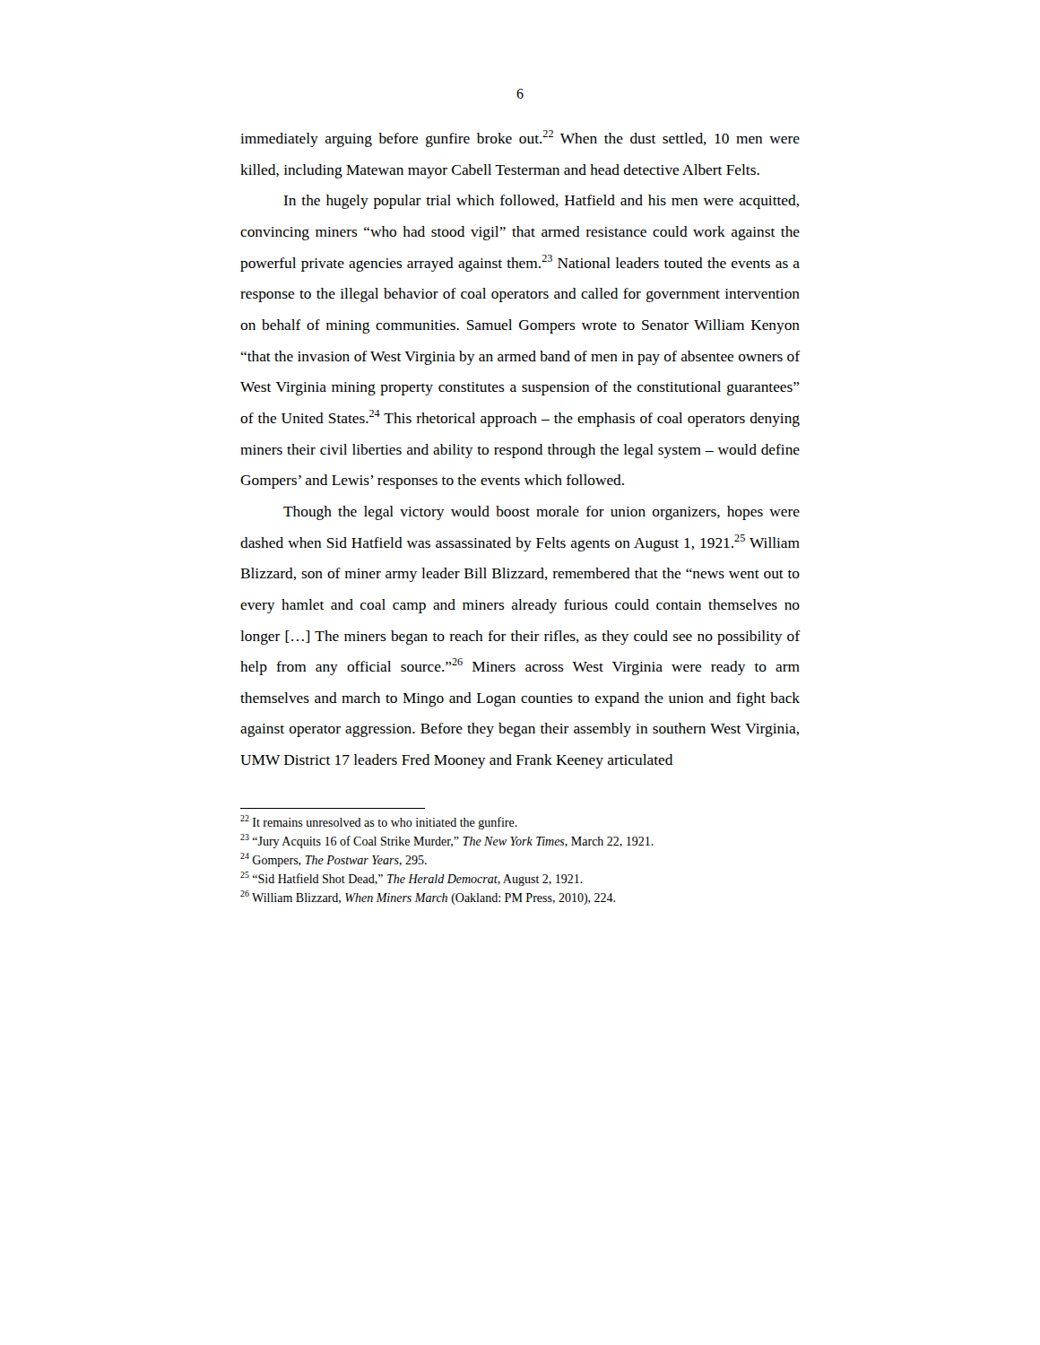6
immediately arguing before gunfire broke out.22 When the dust settled, 10 men were killed, including Matewan mayor Cabell Testerman and head detective Albert Felts.
In the hugely popular trial which followed, Hatfield and his men were acquitted, convincing miners “who had stood vigil” that armed resistance could work against the powerful private agencies arrayed against them.23 National leaders touted the events as a response to the illegal behavior of coal operators and called for government intervention on behalf of mining communities. Samuel Gompers wrote to Senator William Kenyon “that the invasion of West Virginia by an armed band of men in pay of absentee owners of West Virginia mining property constitutes a suspension of the constitutional guarantees” of the United States.24 This rhetorical approach – the emphasis of coal operators denying miners their civil liberties and ability to respond through the legal system – would define Gompers’ and Lewis’ responses to the events which followed.
Though the legal victory would boost morale for union organizers, hopes were dashed when Sid Hatfield was assassinated by Felts agents on August 1, 1921.25 William Blizzard, son of miner army leader Bill Blizzard, remembered that the “news went out to every hamlet and coal camp and miners already furious could contain themselves no longer […] The miners began to reach for their rifles, as they could see no possibility of help from any official source.”26 Miners across West Virginia were ready to arm themselves and march to Mingo and Logan counties to expand the union and fight back against operator aggression. Before they began their assembly in southern West Virginia, UMW District 17 leaders Fred Mooney and Frank Keeney articulated
22 It remains unresolved as to who initiated the gunfire.
23 “Jury Acquits 16 of Coal Strike Murder,” The New York Times, March 22, 1921.
24 Gompers, The Postwar Years, 295.
25 “Sid Hatfield Shot Dead,” The Herald Democrat, August 2, 1921.
26 William Blizzard, When Miners March (Oakland: PM Press, 2010), 224.